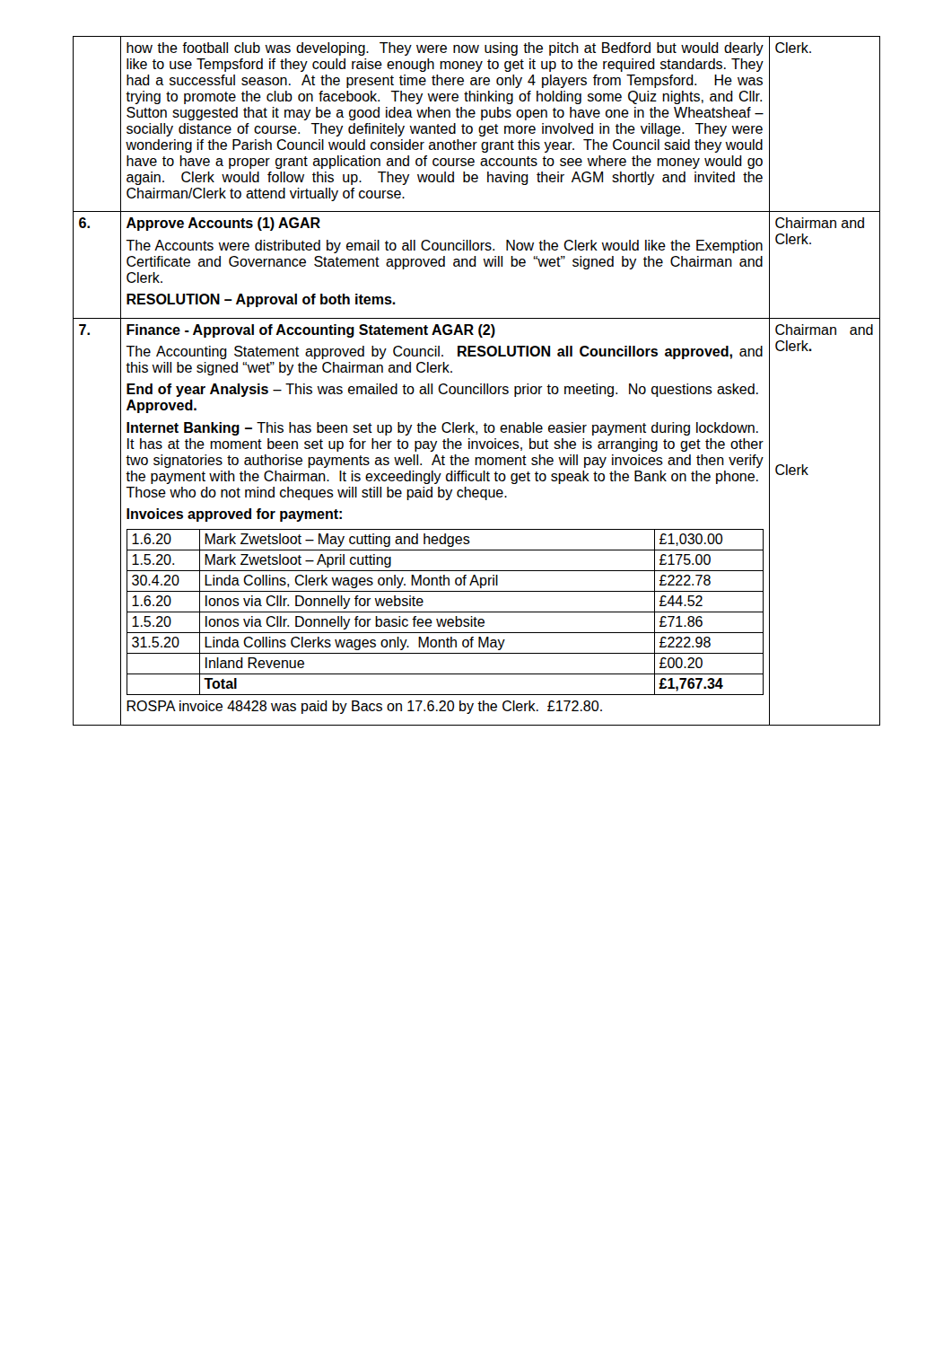| | how the football club was developing. They were now using the pitch at Bedford but would dearly like to use Tempsford if they could raise enough money to get it up to the required standards. They had a successful season. At the present time there are only 4 players from Tempsford. He was trying to promote the club on facebook. They were thinking of holding some Quiz nights, and Cllr. Sutton suggested that it may be a good idea when the pubs open to have one in the Wheatsheaf – socially distance of course. They definitely wanted to get more involved in the village. They were wondering if the Parish Council would consider another grant this year. The Council said they would have to have a proper grant application and of course accounts to see where the money would go again. Clerk would follow this up. They would be having their AGM shortly and invited the Chairman/Clerk to attend virtually of course. | Clerk. |
| 6. | Approve Accounts (1) AGAR The Accounts were distributed by email to all Councillors. Now the Clerk would like the Exemption Certificate and Governance Statement approved and will be “wet” signed by the Chairman and Clerk. RESOLUTION – Approval of both items. | Chairman and Clerk. |
| 7. | Finance - Approval of Accounting Statement AGAR (2) The Accounting Statement approved by Council. RESOLUTION all Councillors approved, and this will be signed “wet” by the Chairman and Clerk. End of year Analysis – This was emailed to all Councillors prior to meeting. No questions asked. Approved. Internet Banking – This has been set up by the Clerk, to enable easier payment during lockdown. It has at the moment been set up for her to pay the invoices, but she is arranging to get the other two signatories to authorise payments as well. At the moment she will pay invoices and then verify the payment with the Chairman. It is exceedingly difficult to get to speak to the Bank on the phone. Those who do not mind cheques will still be paid by cheque. Invoices approved for payment: / 1.6.20 / Mark Zwetsloot – May cutting and hedges / £1,030.00 / / 1.5.20. / Mark Zwetsloot – April cutting / £175.00 / / 30.4.20 / Linda Collins, Clerk wages only. Month of April / £222.78 / / 1.6.20 / Ionos via Cllr. Donnelly for website / £44.52 / / 1.5.20 / Ionos via Cllr. Donnelly for basic fee website / £71.86 / / 31.5.20 / Linda Collins Clerks wages only. Month of May / £222.98 / / / Inland Revenue / £00.20 / / / Total / £1,767.34 / ROSPA invoice 48428 was paid by Bacs on 17.6.20 by the Clerk. £172.80. | Chairman and Clerk . Clerk |